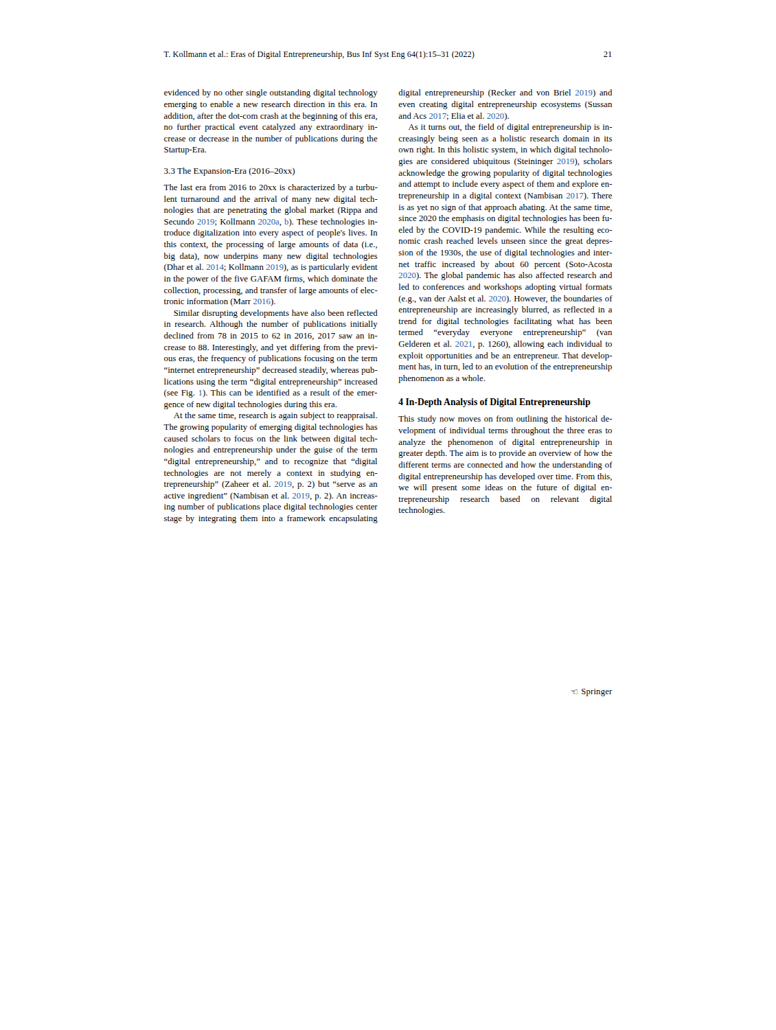T. Kollmann et al.: Eras of Digital Entrepreneurship, Bus Inf Syst Eng 64(1):15–31 (2022) 21
evidenced by no other single outstanding digital technology emerging to enable a new research direction in this era. In addition, after the dot-com crash at the beginning of this era, no further practical event catalyzed any extraordinary increase or decrease in the number of publications during the Startup-Era.
3.3 The Expansion-Era (2016–20xx)
The last era from 2016 to 20xx is characterized by a turbulent turnaround and the arrival of many new digital technologies that are penetrating the global market (Rippa and Secundo 2019; Kollmann 2020a, b). These technologies introduce digitalization into every aspect of people's lives. In this context, the processing of large amounts of data (i.e., big data), now underpins many new digital technologies (Dhar et al. 2014; Kollmann 2019), as is particularly evident in the power of the five GAFAM firms, which dominate the collection, processing, and transfer of large amounts of electronic information (Marr 2016).
Similar disrupting developments have also been reflected in research. Although the number of publications initially declined from 78 in 2015 to 62 in 2016, 2017 saw an increase to 88. Interestingly, and yet differing from the previous eras, the frequency of publications focusing on the term “internet entrepreneurship” decreased steadily, whereas publications using the term “digital entrepreneurship” increased (see Fig. 1). This can be identified as a result of the emergence of new digital technologies during this era.
At the same time, research is again subject to reappraisal. The growing popularity of emerging digital technologies has caused scholars to focus on the link between digital technologies and entrepreneurship under the guise of the term “digital entrepreneurship,” and to recognize that “digital technologies are not merely a context in studying entrepreneurship” (Zaheer et al. 2019, p. 2) but “serve as an active ingredient” (Nambisan et al. 2019, p. 2). An increasing number of publications place digital technologies center stage by integrating them into a framework encapsulating digital entrepreneurship (Recker and von Briel 2019) and even creating digital entrepreneurship ecosystems (Sussan and Acs 2017; Elia et al. 2020).
As it turns out, the field of digital entrepreneurship is increasingly being seen as a holistic research domain in its own right. In this holistic system, in which digital technologies are considered ubiquitous (Steininger 2019), scholars acknowledge the growing popularity of digital technologies and attempt to include every aspect of them and explore entrepreneurship in a digital context (Nambisan 2017). There is as yet no sign of that approach abating. At the same time, since 2020 the emphasis on digital technologies has been fueled by the COVID-19 pandemic. While the resulting economic crash reached levels unseen since the great depression of the 1930s, the use of digital technologies and internet traffic increased by about 60 percent (Soto-Acosta 2020). The global pandemic has also affected research and led to conferences and workshops adopting virtual formats (e.g., van der Aalst et al. 2020). However, the boundaries of entrepreneurship are increasingly blurred, as reflected in a trend for digital technologies facilitating what has been termed “everyday everyone entrepreneurship” (van Gelderen et al. 2021, p. 1260), allowing each individual to exploit opportunities and be an entrepreneur. That development has, in turn, led to an evolution of the entrepreneurship phenomenon as a whole.
4 In-Depth Analysis of Digital Entrepreneurship
This study now moves on from outlining the historical development of individual terms throughout the three eras to analyze the phenomenon of digital entrepreneurship in greater depth. The aim is to provide an overview of how the different terms are connected and how the understanding of digital entrepreneurship has developed over time. From this, we will present some ideas on the future of digital entrepreneurship research based on relevant digital technologies.
☞ Springer